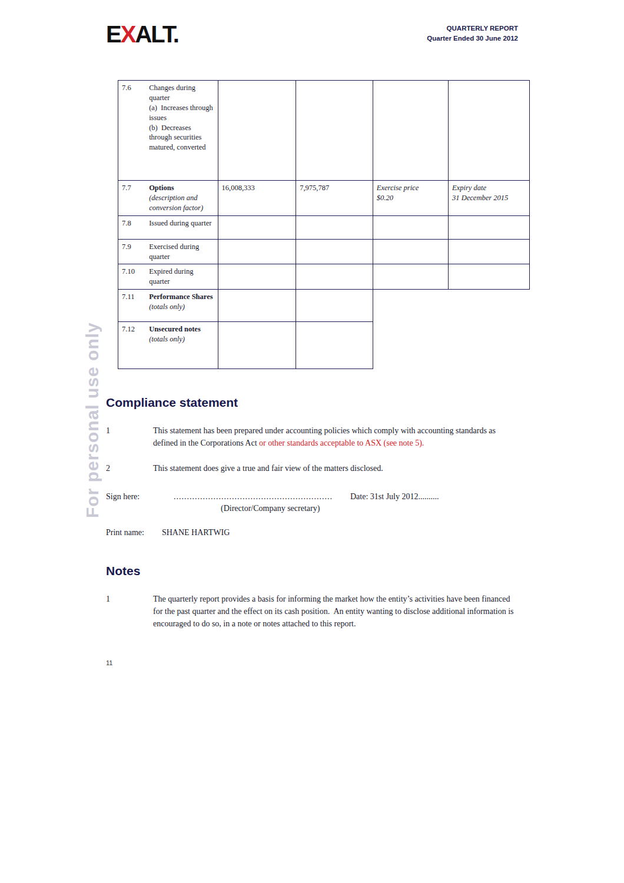For personal use only
EXALT.
QUARTERLY REPORT
Quarter Ended 30 June 2012
| 7.6 | Changes during quarter (a) Increases through issues (b) Decreases through securities matured, converted | | | | |
| 7.7 | Options (description and conversion factor) | 16,008,333 | 7,975,787 | Exercise price $0.20 | Expiry date 31 December 2015 |
| 7.8 | Issued during quarter | | | | |
| 7.9 | Exercised during quarter | | | | |
| 7.10 | Expired during quarter | | | | |
| 7.11 | Performance Shares (totals only) | | | |
| 7.12 | Unsecured notes (totals only) | | | |
Compliance statement
1
This statement has been prepared under accounting policies which comply with accounting standards as defined in the Corporations Act or other standards acceptable to ASX (see note 5).
2
This statement does give a true and fair view of the matters disclosed.
Sign here:
............................................................
Date: 31st July 2012..........
(Director/Company secretary)
Print name:SHANE HARTWIG
Notes
1
The quarterly report provides a basis for informing the market how the entity’s activities have been financed for the past quarter and the effect on its cash position. An entity wanting to disclose additional information is encouraged to do so, in a note or notes attached to this report.
11